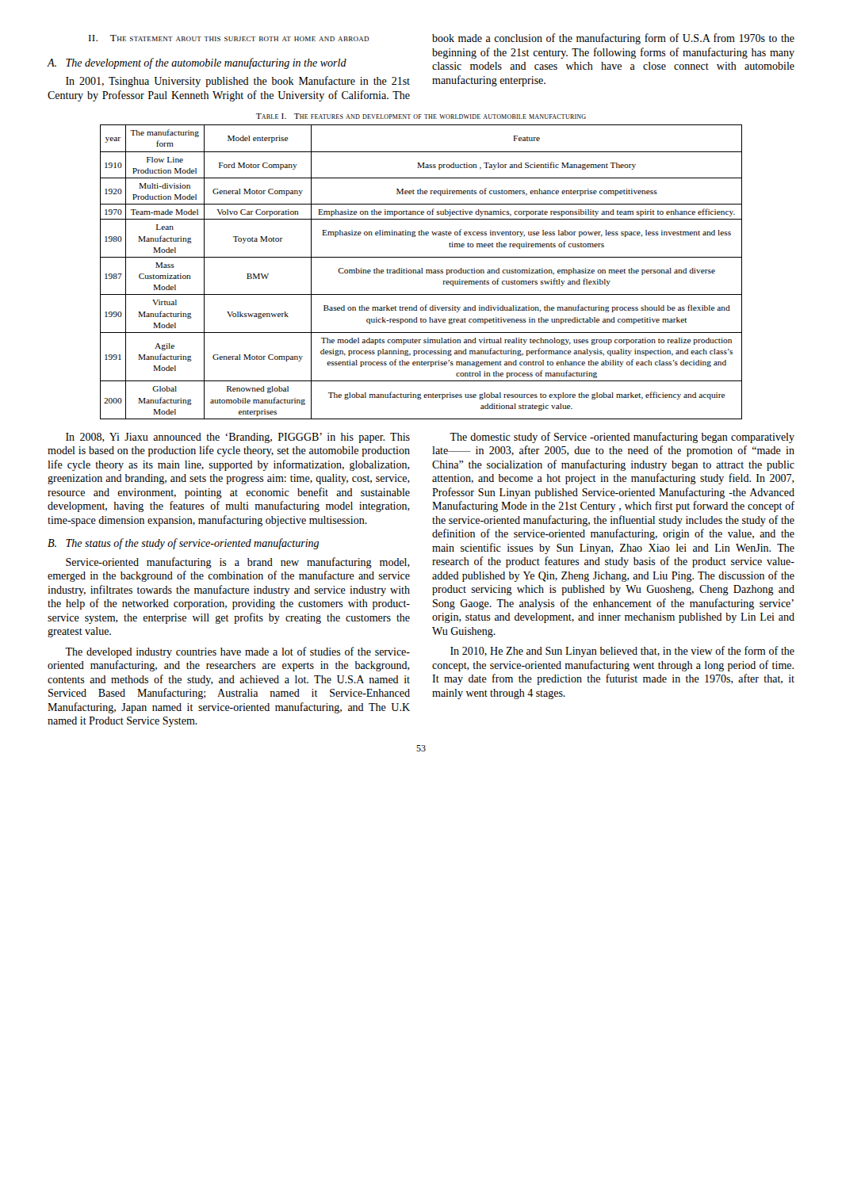II. The statement about this subject both at home and abroad
A. The development of the automobile manufacturing in the world
In 2001, Tsinghua University published the book Manufacture in the 21st Century by Professor Paul Kenneth Wright of the University of California. The book made a conclusion of the manufacturing form of U.S.A from 1970s to the beginning of the 21st century. The following forms of manufacturing has many classic models and cases which have a close connect with automobile manufacturing enterprise.
Table I. The features and development of the worldwide automobile manufacturing
| year | The manufacturing form | Model enterprise | Feature |
| --- | --- | --- | --- |
| 1910 | Flow Line Production Model | Ford Motor Company | Mass production , Taylor and Scientific Management Theory |
| 1920 | Multi-division Production Model | General Motor Company | Meet the requirements of customers, enhance enterprise competitiveness |
| 1970 | Team-made Model | Volvo Car Corporation | Emphasize on the importance of subjective dynamics, corporate responsibility and team spirit to enhance efficiency. |
| 1980 | Lean Manufacturing Model | Toyota Motor | Emphasize on eliminating the waste of excess inventory, use less labor power, less space, less investment and less time to meet the requirements of customers |
| 1987 | Mass Customization Model | BMW | Combine the traditional mass production and customization, emphasize on meet the personal and diverse requirements of customers swiftly and flexibly |
| 1990 | Virtual Manufacturing Model | Volkswagenwerk | Based on the market trend of diversity and individualization, the manufacturing process should be as flexible and quick-respond to have great competitiveness in the unpredictable and competitive market |
| 1991 | Agile Manufacturing Model | General Motor Company | The model adapts computer simulation and virtual reality technology, uses group corporation to realize production design, process planning, processing and manufacturing, performance analysis, quality inspection, and each class’s essential process of the enterprise’s management and control to enhance the ability of each class’s deciding and control in the process of manufacturing |
| 2000 | Global Manufacturing Model | Renowned global automobile manufacturing enterprises | The global manufacturing enterprises use global resources to explore the global market, efficiency and acquire additional strategic value. |
In 2008, Yi Jiaxu announced the ‘Branding, PIGGGB’ in his paper. This model is based on the production life cycle theory, set the automobile production life cycle theory as its main line, supported by informatization, globalization, greenization and branding, and sets the progress aim: time, quality, cost, service, resource and environment, pointing at economic benefit and sustainable development, having the features of multi manufacturing model integration, time-space dimension expansion, manufacturing objective multisession.
B. The status of the study of service-oriented manufacturing
Service-oriented manufacturing is a brand new manufacturing model, emerged in the background of the combination of the manufacture and service industry, infiltrates towards the manufacture industry and service industry with the help of the networked corporation, providing the customers with product-service system, the enterprise will get profits by creating the customers the greatest value.
The developed industry countries have made a lot of studies of the service-oriented manufacturing, and the researchers are experts in the background, contents and methods of the study, and achieved a lot. The U.S.A named it Serviced Based Manufacturing; Australia named it Service-Enhanced Manufacturing, Japan named it service-oriented manufacturing, and The U.K named it Product Service System.
The domestic study of Service -oriented manufacturing began comparatively late—— in 2003, after 2005, due to the need of the promotion of “made in China” the socialization of manufacturing industry began to attract the public attention, and become a hot project in the manufacturing study field. In 2007, Professor Sun Linyan published Service-oriented Manufacturing -the Advanced Manufacturing Mode in the 21st Century , which first put forward the concept of the service-oriented manufacturing, the influential study includes the study of the definition of the service-oriented manufacturing, origin of the value, and the main scientific issues by Sun Linyan, Zhao Xiao lei and Lin WenJin. The research of the product features and study basis of the product service value-added published by Ye Qin, Zheng Jichang, and Liu Ping. The discussion of the product servicing which is published by Wu Guosheng, Cheng Dazhong and Song Gaoge. The analysis of the enhancement of the manufacturing service’ origin, status and development, and inner mechanism published by Lin Lei and Wu Guisheng.
In 2010, He Zhe and Sun Linyan believed that, in the view of the form of the concept, the service-oriented manufacturing went through a long period of time. It may date from the prediction the futurist made in the 1970s, after that, it mainly went through 4 stages.
53